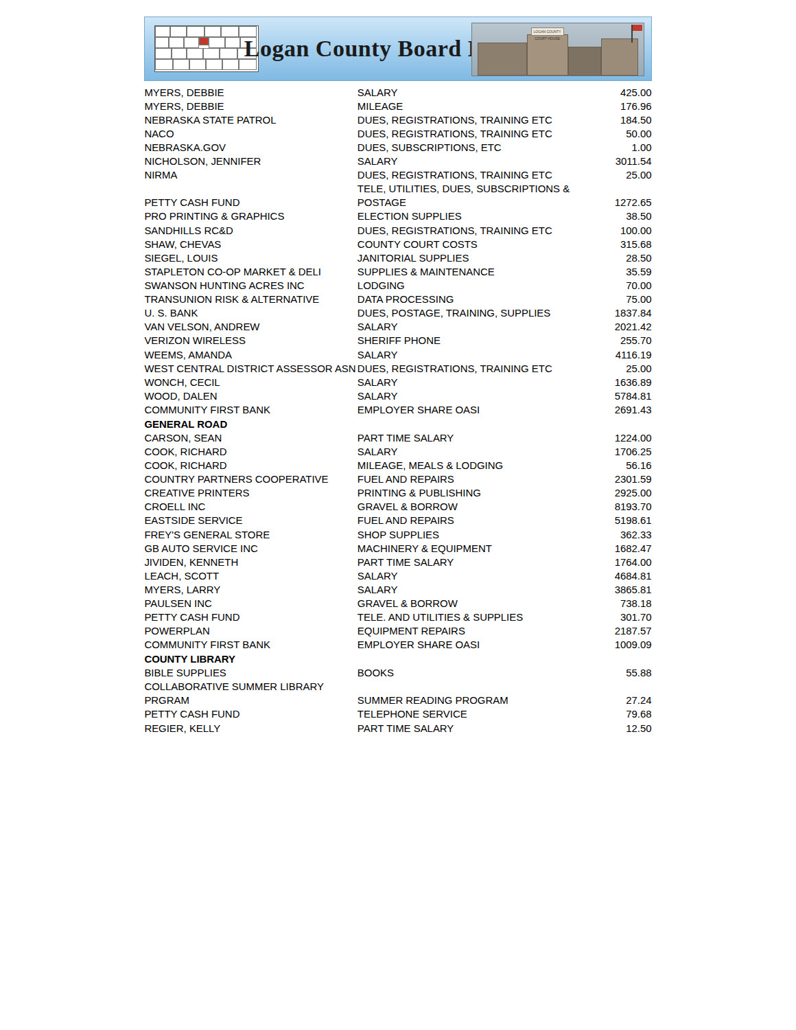Logan County Board Minutes
LOGAN COUNTY COURT HOUSE
| MYERS, DEBBIE | SALARY | 425.00 |
| MYERS, DEBBIE | MILEAGE | 176.96 |
| NEBRASKA STATE PATROL | DUES, REGISTRATIONS, TRAINING ETC | 184.50 |
| NACO | DUES, REGISTRATIONS, TRAINING ETC | 50.00 |
| NEBRASKA.GOV | DUES, SUBSCRIPTIONS, ETC | 1.00 |
| NICHOLSON, JENNIFER | SALARY | 3011.54 |
| NIRMA | DUES, REGISTRATIONS, TRAINING ETC | 25.00 |
| | TELE, UTILITIES, DUES, SUBSCRIPTIONS & | |
| PETTY CASH FUND | POSTAGE | 1272.65 |
| PRO PRINTING & GRAPHICS | ELECTION SUPPLIES | 38.50 |
| SANDHILLS RC&D | DUES, REGISTRATIONS, TRAINING ETC | 100.00 |
| SHAW, CHEVAS | COUNTY COURT COSTS | 315.68 |
| SIEGEL, LOUIS | JANITORIAL SUPPLIES | 28.50 |
| STAPLETON CO-OP MARKET & DELI | SUPPLIES & MAINTENANCE | 35.59 |
| SWANSON HUNTING ACRES INC | LODGING | 70.00 |
| TRANSUNION RISK & ALTERNATIVE | DATA PROCESSING | 75.00 |
| U. S. BANK | DUES, POSTAGE, TRAINING, SUPPLIES | 1837.84 |
| VAN VELSON, ANDREW | SALARY | 2021.42 |
| VERIZON WIRELESS | SHERIFF PHONE | 255.70 |
| WEEMS, AMANDA | SALARY | 4116.19 |
| WEST CENTRAL DISTRICT ASSESSOR ASN | DUES, REGISTRATIONS, TRAINING ETC | 25.00 |
| WONCH, CECIL | SALARY | 1636.89 |
| WOOD, DALEN | SALARY | 5784.81 |
| COMMUNITY FIRST BANK | EMPLOYER SHARE OASI | 2691.43 |
| GENERAL ROAD | | |
| CARSON, SEAN | PART TIME SALARY | 1224.00 |
| COOK, RICHARD | SALARY | 1706.25 |
| COOK, RICHARD | MILEAGE, MEALS & LODGING | 56.16 |
| COUNTRY PARTNERS COOPERATIVE | FUEL AND REPAIRS | 2301.59 |
| CREATIVE PRINTERS | PRINTING & PUBLISHING | 2925.00 |
| CROELL INC | GRAVEL & BORROW | 8193.70 |
| EASTSIDE SERVICE | FUEL AND REPAIRS | 5198.61 |
| FREY'S GENERAL STORE | SHOP SUPPLIES | 362.33 |
| GB AUTO SERVICE INC | MACHINERY & EQUIPMENT | 1682.47 |
| JIVIDEN, KENNETH | PART TIME SALARY | 1764.00 |
| LEACH, SCOTT | SALARY | 4684.81 |
| MYERS, LARRY | SALARY | 3865.81 |
| PAULSEN INC | GRAVEL & BORROW | 738.18 |
| PETTY CASH FUND | TELE. AND UTILITIES & SUPPLIES | 301.70 |
| POWERPLAN | EQUIPMENT REPAIRS | 2187.57 |
| COMMUNITY FIRST BANK | EMPLOYER SHARE OASI | 1009.09 |
| COUNTY LIBRARY | | |
| BIBLE SUPPLIES | BOOKS | 55.88 |
| COLLABORATIVE SUMMER LIBRARY | | |
| PRGRAM | SUMMER READING PROGRAM | 27.24 |
| PETTY CASH FUND | TELEPHONE SERVICE | 79.68 |
| REGIER, KELLY | PART TIME SALARY | 12.50 |